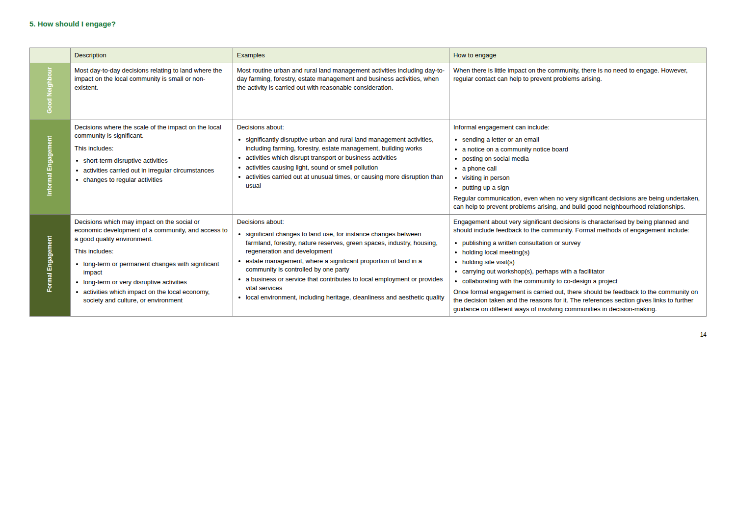5. How should I engage?
| | Description | Examples | How to engage |
| --- | --- | --- | --- |
| Good Neighbour | Most day-to-day decisions relating to land where the impact on the local community is small or non-existent. | Most routine urban and rural land management activities including day-to-day farming, forestry, estate management and business activities, when the activity is carried out with reasonable consideration. | When there is little impact on the community, there is no need to engage. However, regular contact can help to prevent problems arising. |
| Informal Engagement | Decisions where the scale of the impact on the local community is significant. This includes: short-term disruptive activities activities carried out in irregular circumstances changes to regular activities | Decisions about: significantly disruptive urban and rural land management activities, including farming, forestry, estate management, building works activities which disrupt transport or business activities activities causing light, sound or smell pollution activities carried out at unusual times, or causing more disruption than usual | Informal engagement can include: sending a letter or an email a notice on a community notice board posting on social media a phone call visiting in person putting up a sign Regular communication, even when no very significant decisions are being undertaken, can help to prevent problems arising, and build good neighbourhood relationships. |
| Formal Engagement | Decisions which may impact on the social or economic development of a community, and access to a good quality environment. This includes: long-term or permanent changes with significant impact long-term or very disruptive activities activities which impact on the local economy, society and culture, or environment | Decisions about: significant changes to land use, for instance changes between farmland, forestry, nature reserves, green spaces, industry, housing, regeneration and development estate management, where a significant proportion of land in a community is controlled by one party a business or service that contributes to local employment or provides vital services local environment, including heritage, cleanliness and aesthetic quality | Engagement about very significant decisions is characterised by being planned and should include feedback to the community. Formal methods of engagement include: publishing a written consultation or survey holding local meeting(s) holding site visit(s) carrying out workshop(s), perhaps with a facilitator collaborating with the community to co-design a project Once formal engagement is carried out, there should be feedback to the community on the decision taken and the reasons for it. The references section gives links to further guidance on different ways of involving communities in decision-making. |
14